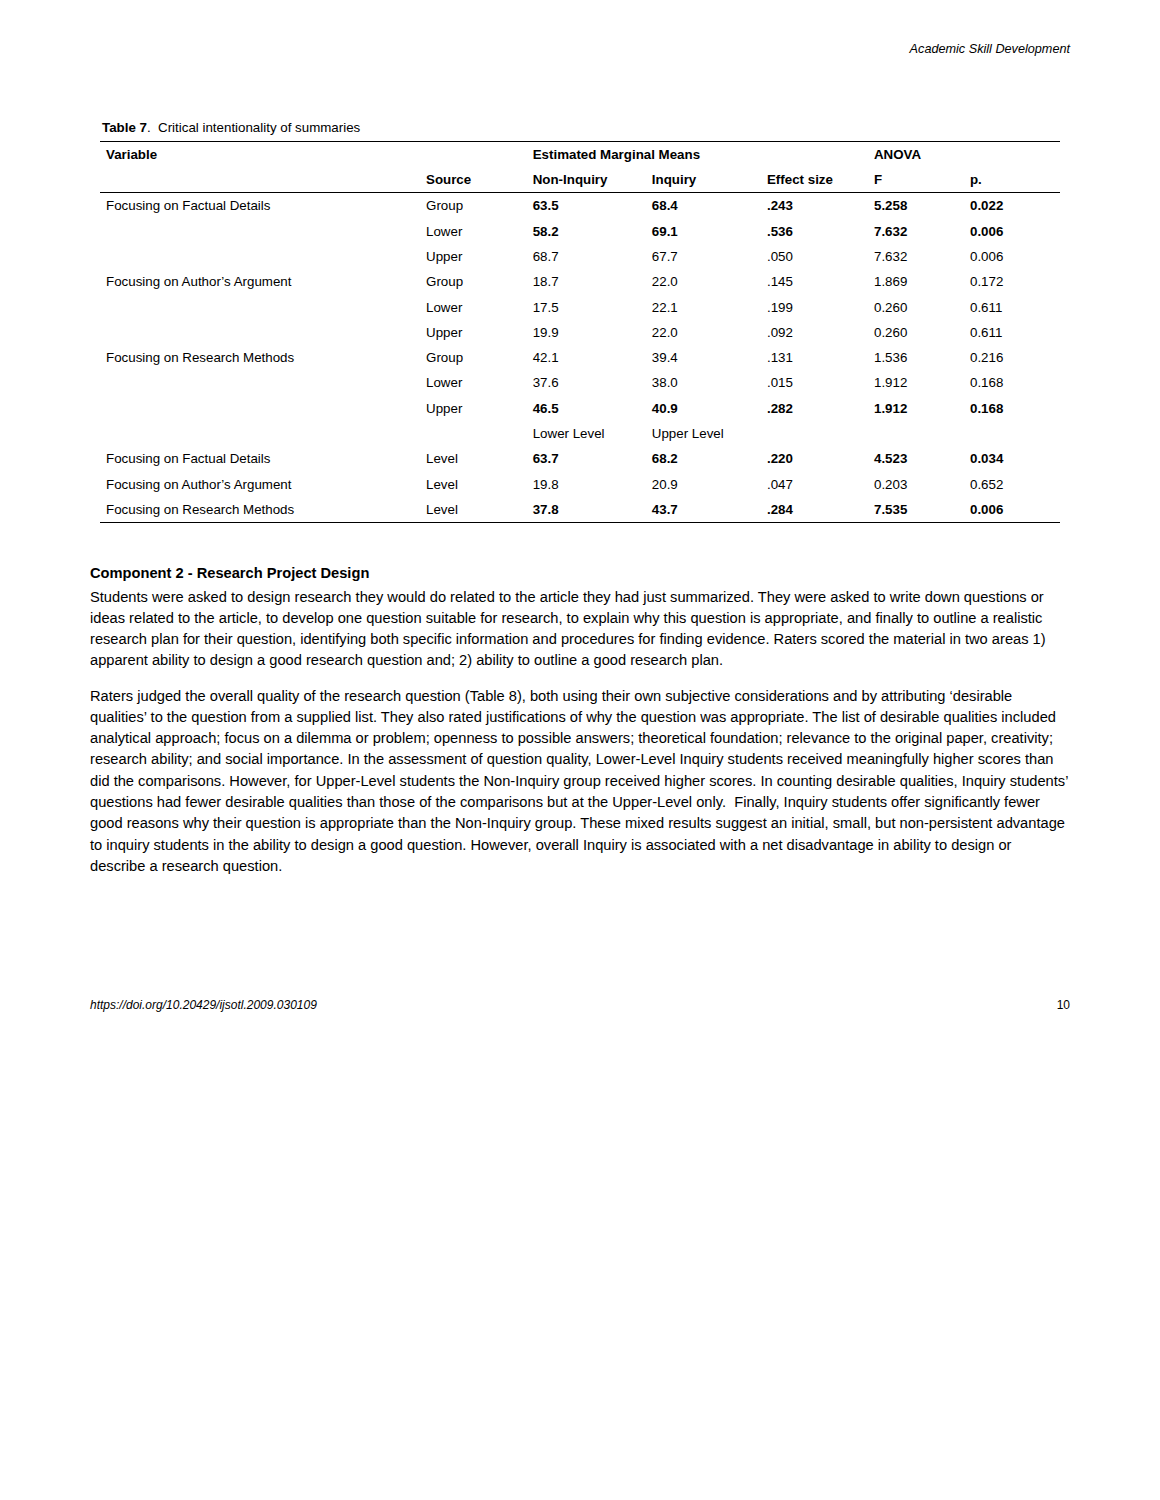Academic Skill Development
Table 7 . Critical intentionality of summaries
| Variable | | Estimated Marginal Means | ANOVA |
| --- | --- | --- | --- |
| | Source | Non-Inquiry | Inquiry | Effect size | F | p. |
| Focusing on Factual Details | Group | 63.5 | 68.4 | .243 | 5.258 | 0.022 |
| | Lower | 58.2 | 69.1 | .536 | 7.632 | 0.006 |
| | Upper | 68.7 | 67.7 | .050 | 7.632 | 0.006 |
| Focusing on Author’s Argument | Group | 18.7 | 22.0 | .145 | 1.869 | 0.172 |
| | Lower | 17.5 | 22.1 | .199 | 0.260 | 0.611 |
| | Upper | 19.9 | 22.0 | .092 | 0.260 | 0.611 |
| Focusing on Research Methods | Group | 42.1 | 39.4 | .131 | 1.536 | 0.216 |
| | Lower | 37.6 | 38.0 | .015 | 1.912 | 0.168 |
| | Upper | 46.5 | 40.9 | .282 | 1.912 | 0.168 |
| | | Lower Level | Upper Level | | | |
| Focusing on Factual Details | Level | 63.7 | 68.2 | .220 | 4.523 | 0.034 |
| Focusing on Author’s Argument | Level | 19.8 | 20.9 | .047 | 0.203 | 0.652 |
| Focusing on Research Methods | Level | 37.8 | 43.7 | .284 | 7.535 | 0.006 |
Component 2 - Research Project Design
Students were asked to design research they would do related to the article they had just summarized. They were asked to write down questions or ideas related to the article, to develop one question suitable for research, to explain why this question is appropriate, and finally to outline a realistic research plan for their question, identifying both specific information and procedures for finding evidence. Raters scored the material in two areas 1) apparent ability to design a good research question and; 2) ability to outline a good research plan.
Raters judged the overall quality of the research question (Table 8), both using their own subjective considerations and by attributing ‘desirable qualities’ to the question from a supplied list. They also rated justifications of why the question was appropriate. The list of desirable qualities included analytical approach; focus on a dilemma or problem; openness to possible answers; theoretical foundation; relevance to the original paper, creativity; research ability; and social importance. In the assessment of question quality, Lower-Level Inquiry students received meaningfully higher scores than did the comparisons. However, for Upper-Level students the Non-Inquiry group received higher scores. In counting desirable qualities, Inquiry students’ questions had fewer desirable qualities than those of the comparisons but at the Upper-Level only. Finally, Inquiry students offer significantly fewer good reasons why their question is appropriate than the Non-Inquiry group. These mixed results suggest an initial, small, but non-persistent advantage to inquiry students in the ability to design a good question. However, overall Inquiry is associated with a net disadvantage in ability to design or describe a research question.
https://doi.org/10.20429/ijsotl.2009.030109 10